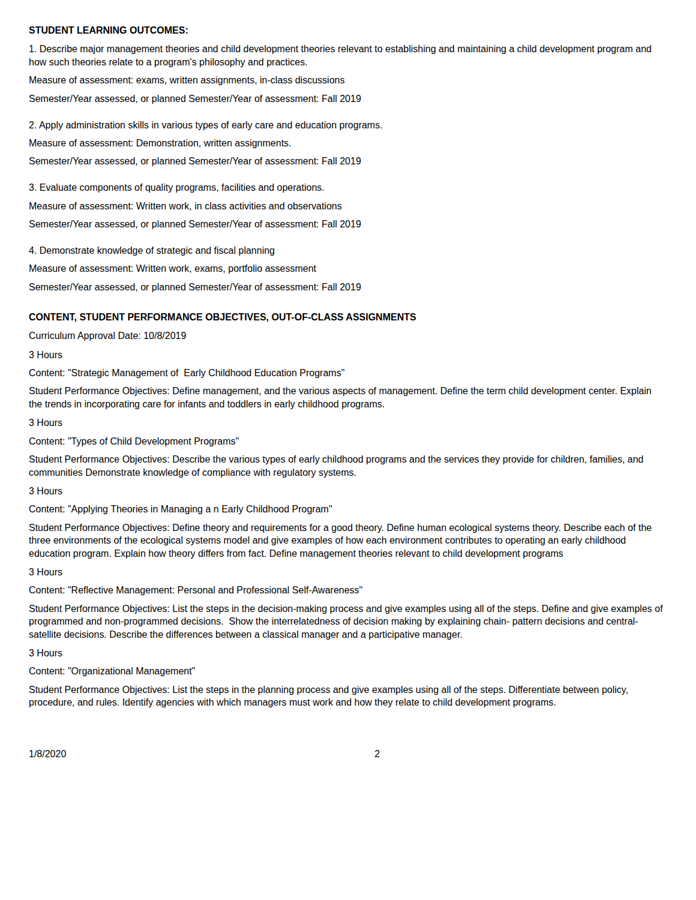STUDENT LEARNING OUTCOMES:
1. Describe major management theories and child development theories relevant to establishing and maintaining a child development program and how such theories relate to a program's philosophy and practices.
Measure of assessment: exams, written assignments, in-class discussions
Semester/Year assessed, or planned Semester/Year of assessment: Fall 2019
2. Apply administration skills in various types of early care and education programs.
Measure of assessment: Demonstration, written assignments.
Semester/Year assessed, or planned Semester/Year of assessment: Fall 2019
3. Evaluate components of quality programs, facilities and operations.
Measure of assessment: Written work, in class activities and observations
Semester/Year assessed, or planned Semester/Year of assessment: Fall 2019
4. Demonstrate knowledge of strategic and fiscal planning
Measure of assessment: Written work, exams, portfolio assessment
Semester/Year assessed, or planned Semester/Year of assessment: Fall 2019
CONTENT, STUDENT PERFORMANCE OBJECTIVES, OUT-OF-CLASS ASSIGNMENTS
Curriculum Approval Date: 10/8/2019
3 Hours
Content: "Strategic Management of Early Childhood Education Programs"
Student Performance Objectives: Define management, and the various aspects of management. Define the term child development center. Explain the trends in incorporating care for infants and toddlers in early childhood programs.
3 Hours
Content: "Types of Child Development Programs"
Student Performance Objectives: Describe the various types of early childhood programs and the services they provide for children, families, and communities Demonstrate knowledge of compliance with regulatory systems.
3 Hours
Content: "Applying Theories in Managing a n Early Childhood Program"
Student Performance Objectives: Define theory and requirements for a good theory. Define human ecological systems theory. Describe each of the three environments of the ecological systems model and give examples of how each environment contributes to operating an early childhood education program. Explain how theory differs from fact. Define management theories relevant to child development programs
3 Hours
Content: "Reflective Management: Personal and Professional Self-Awareness"
Student Performance Objectives: List the steps in the decision-making process and give examples using all of the steps. Define and give examples of programmed and non-programmed decisions. Show the interrelatedness of decision making by explaining chain- pattern decisions and central-satellite decisions. Describe the differences between a classical manager and a participative manager.
3 Hours
Content: "Organizational Management"
Student Performance Objectives: List the steps in the planning process and give examples using all of the steps. Differentiate between policy, procedure, and rules. Identify agencies with which managers must work and how they relate to child development programs.
1/8/2020 2